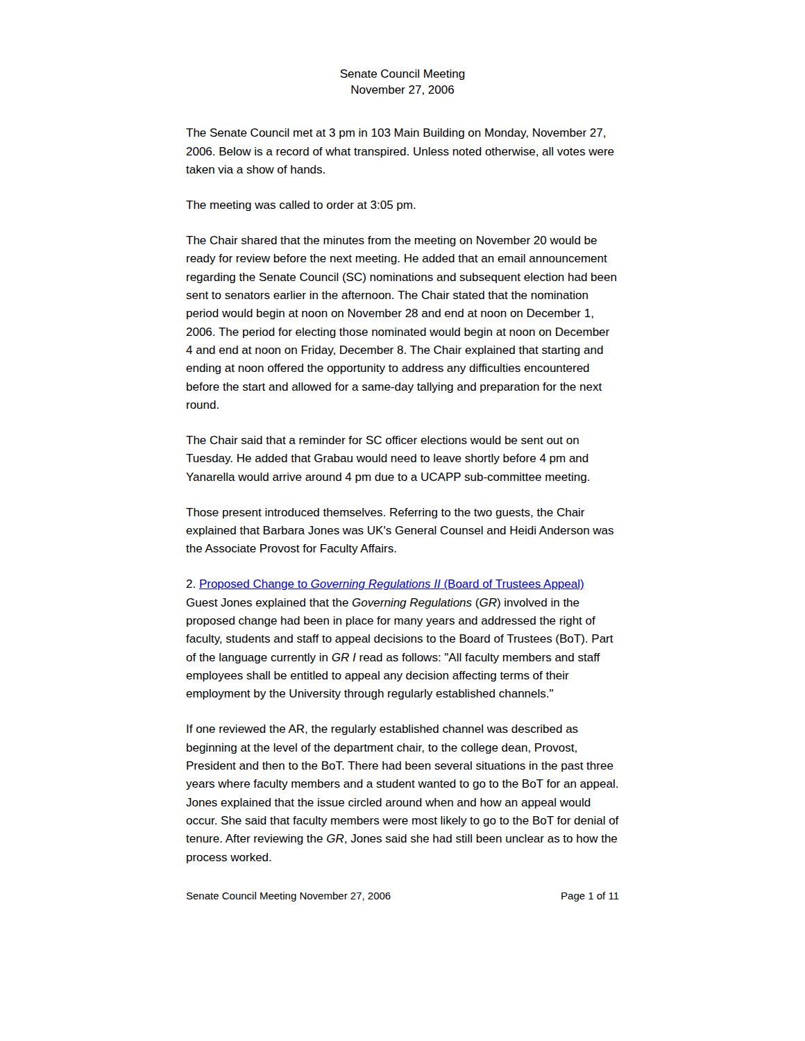Senate Council Meeting
November 27, 2006
The Senate Council met at 3 pm in 103 Main Building on Monday, November 27, 2006. Below is a record of what transpired. Unless noted otherwise, all votes were taken via a show of hands.
The meeting was called to order at 3:05 pm.
The Chair shared that the minutes from the meeting on November 20 would be ready for review before the next meeting. He added that an email announcement regarding the Senate Council (SC) nominations and subsequent election had been sent to senators earlier in the afternoon. The Chair stated that the nomination period would begin at noon on November 28 and end at noon on December 1, 2006. The period for electing those nominated would begin at noon on December 4 and end at noon on Friday, December 8. The Chair explained that starting and ending at noon offered the opportunity to address any difficulties encountered before the start and allowed for a same-day tallying and preparation for the next round.
The Chair said that a reminder for SC officer elections would be sent out on Tuesday. He added that Grabau would need to leave shortly before 4 pm and Yanarella would arrive around 4 pm due to a UCAPP sub-committee meeting.
Those present introduced themselves. Referring to the two guests, the Chair explained that Barbara Jones was UK's General Counsel and Heidi Anderson was the Associate Provost for Faculty Affairs.
2. Proposed Change to Governing Regulations II (Board of Trustees Appeal)
Guest Jones explained that the Governing Regulations (GR) involved in the proposed change had been in place for many years and addressed the right of faculty, students and staff to appeal decisions to the Board of Trustees (BoT). Part of the language currently in GR I read as follows: "All faculty members and staff employees shall be entitled to appeal any decision affecting terms of their employment by the University through regularly established channels."
If one reviewed the AR, the regularly established channel was described as beginning at the level of the department chair, to the college dean, Provost, President and then to the BoT. There had been several situations in the past three years where faculty members and a student wanted to go to the BoT for an appeal. Jones explained that the issue circled around when and how an appeal would occur. She said that faculty members were most likely to go to the BoT for denial of tenure. After reviewing the GR, Jones said she had still been unclear as to how the process worked.
Senate Council Meeting November 27, 2006 Page 1 of 11